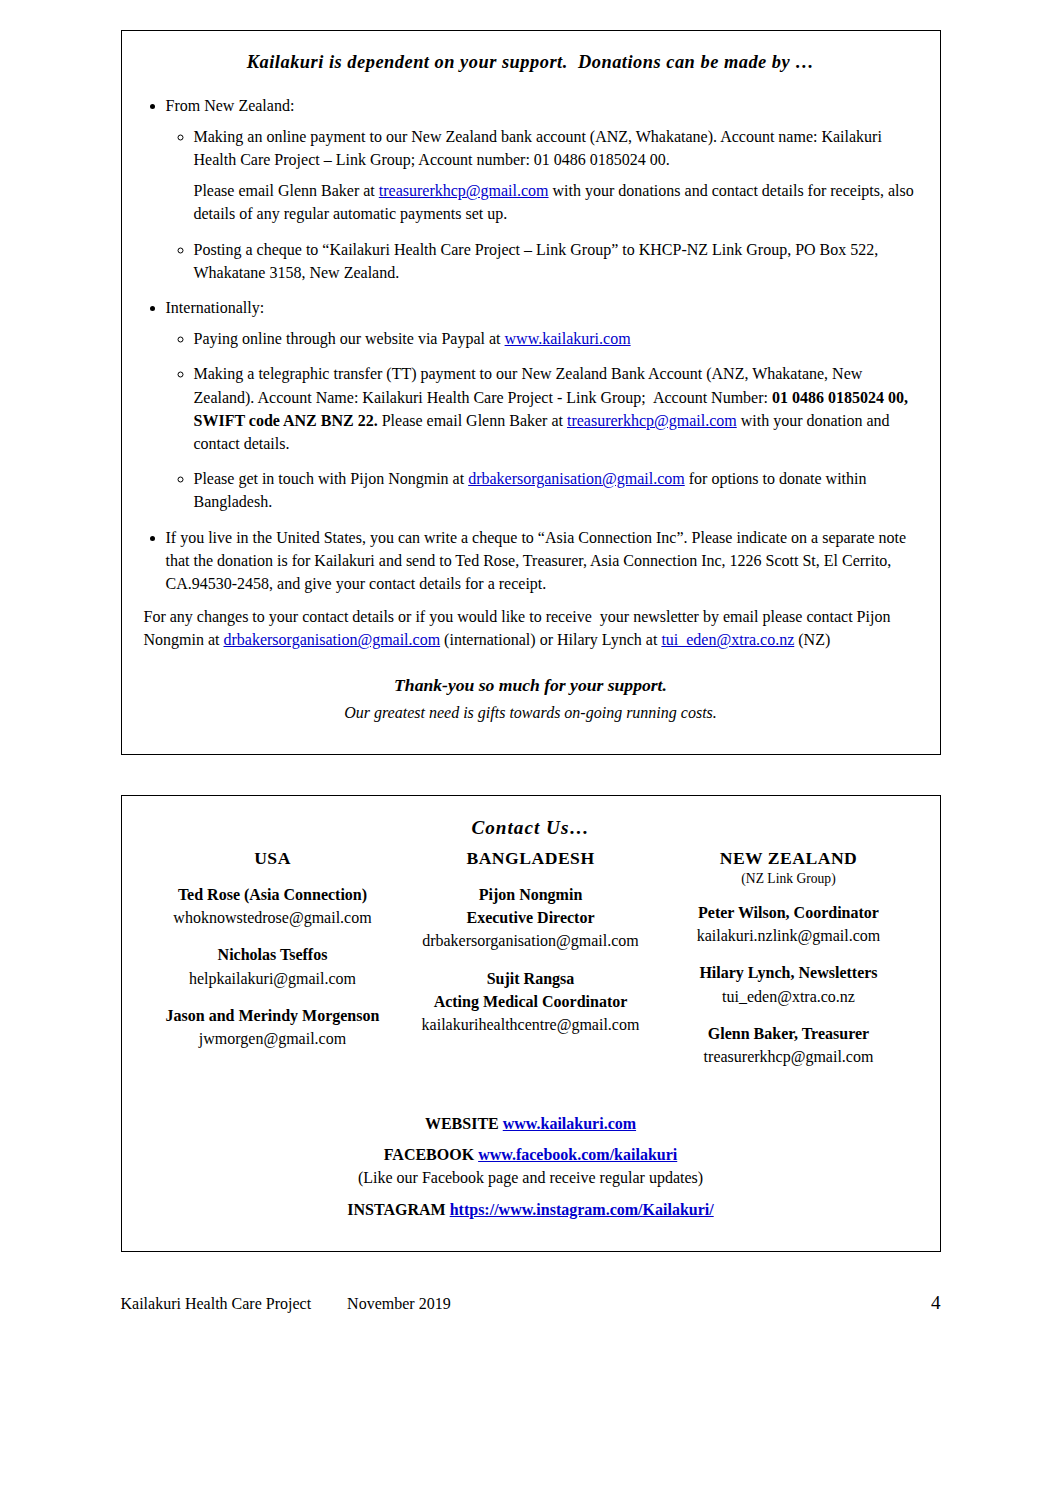Kailakuri is dependent on your support. Donations can be made by …
From New Zealand:
Making an online payment to our New Zealand bank account (ANZ, Whakatane). Account name: Kailakuri Health Care Project – Link Group; Account number: 01 0486 0185024 00.
Please email Glenn Baker at treasurerkhcp@gmail.com with your donations and contact details for receipts, also details of any regular automatic payments set up.
Posting a cheque to “Kailakuri Health Care Project – Link Group” to KHCP-NZ Link Group, PO Box 522, Whakatane 3158, New Zealand.
Internationally:
Paying online through our website via Paypal at www.kailakuri.com
Making a telegraphic transfer (TT) payment to our New Zealand Bank Account (ANZ, Whakatane, New Zealand). Account Name: Kailakuri Health Care Project - Link Group; Account Number: 01 0486 0185024 00, SWIFT code ANZ BNZ 22. Please email Glenn Baker at treasurerkhcp@gmail.com with your donation and contact details.
Please get in touch with Pijon Nongmin at drbakersorganisation@gmail.com for options to donate within Bangladesh.
If you live in the United States, you can write a cheque to “Asia Connection Inc”. Please indicate on a separate note that the donation is for Kailakuri and send to Ted Rose, Treasurer, Asia Connection Inc, 1226 Scott St, El Cerrito, CA.94530-2458, and give your contact details for a receipt.
For any changes to your contact details or if you would like to receive your newsletter by email please contact Pijon Nongmin at drbakersorganisation@gmail.com (international) or Hilary Lynch at tui_eden@xtra.co.nz (NZ)
Thank-you so much for your support.
Our greatest need is gifts towards on-going running costs.
Contact Us…
| USA Ted Rose (Asia Connection) whoknowstedrose@gmail.com Nicholas Tseffos helpkailakuri@gmail.com Jason and Merindy Morgenson jwmorgen@gmail.com | BANGLADESH Pijon Nongmin Executive Director drbakersorganisation@gmail.com Sujit Rangsa Acting Medical Coordinator kailakurihealthcentre@gmail.com | NEW ZEALAND (NZ Link Group) Peter Wilson, Coordinator kailakuri.nzlink@gmail.com Hilary Lynch, Newsletters tui_eden@xtra.co.nz Glenn Baker, Treasurer treasurerkhcp@gmail.com |
WEBSITE www.kailakuri.com
FACEBOOK www.facebook.com/kailakuri
(Like our Facebook page and receive regular updates)
INSTAGRAM https://www.instagram.com/Kailakuri/
Kailakuri Health Care Project November 2019
4